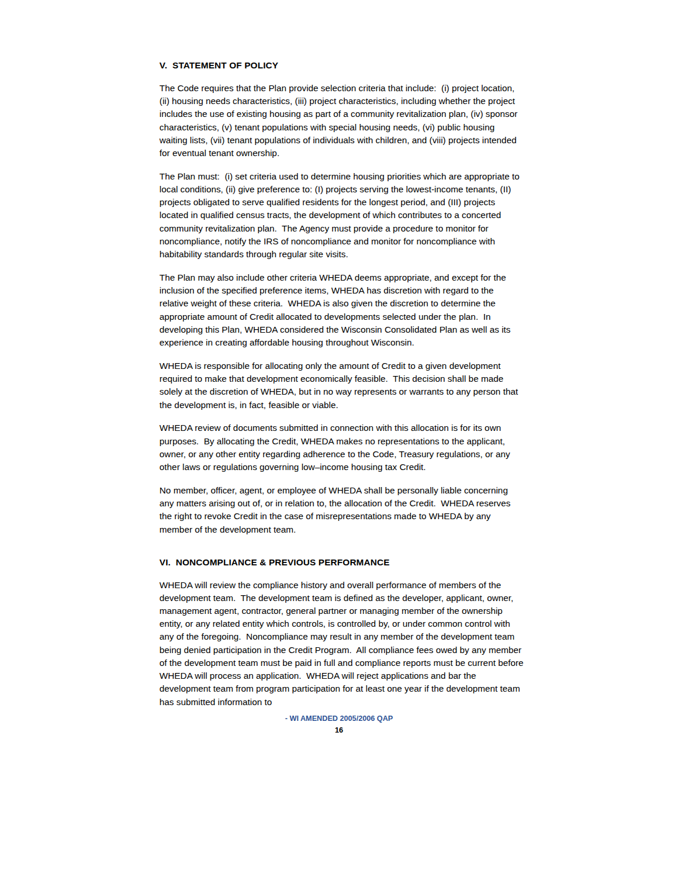V. STATEMENT OF POLICY
The Code requires that the Plan provide selection criteria that include: (i) project location, (ii) housing needs characteristics, (iii) project characteristics, including whether the project includes the use of existing housing as part of a community revitalization plan, (iv) sponsor characteristics, (v) tenant populations with special housing needs, (vi) public housing waiting lists, (vii) tenant populations of individuals with children, and (viii) projects intended for eventual tenant ownership.
The Plan must: (i) set criteria used to determine housing priorities which are appropriate to local conditions, (ii) give preference to: (I) projects serving the lowest-income tenants, (II) projects obligated to serve qualified residents for the longest period, and (III) projects located in qualified census tracts, the development of which contributes to a concerted community revitalization plan. The Agency must provide a procedure to monitor for noncompliance, notify the IRS of noncompliance and monitor for noncompliance with habitability standards through regular site visits.
The Plan may also include other criteria WHEDA deems appropriate, and except for the inclusion of the specified preference items, WHEDA has discretion with regard to the relative weight of these criteria. WHEDA is also given the discretion to determine the appropriate amount of Credit allocated to developments selected under the plan. In developing this Plan, WHEDA considered the Wisconsin Consolidated Plan as well as its experience in creating affordable housing throughout Wisconsin.
WHEDA is responsible for allocating only the amount of Credit to a given development required to make that development economically feasible. This decision shall be made solely at the discretion of WHEDA, but in no way represents or warrants to any person that the development is, in fact, feasible or viable.
WHEDA review of documents submitted in connection with this allocation is for its own purposes. By allocating the Credit, WHEDA makes no representations to the applicant, owner, or any other entity regarding adherence to the Code, Treasury regulations, or any other laws or regulations governing low–income housing tax Credit.
No member, officer, agent, or employee of WHEDA shall be personally liable concerning any matters arising out of, or in relation to, the allocation of the Credit. WHEDA reserves the right to revoke Credit in the case of misrepresentations made to WHEDA by any member of the development team.
VI. NONCOMPLIANCE & PREVIOUS PERFORMANCE
WHEDA will review the compliance history and overall performance of members of the development team. The development team is defined as the developer, applicant, owner, management agent, contractor, general partner or managing member of the ownership entity, or any related entity which controls, is controlled by, or under common control with any of the foregoing. Noncompliance may result in any member of the development team being denied participation in the Credit Program. All compliance fees owed by any member of the development team must be paid in full and compliance reports must be current before WHEDA will process an application. WHEDA will reject applications and bar the development team from program participation for at least one year if the development team has submitted information to
- WI AMENDED 2005/2006 QAP
16